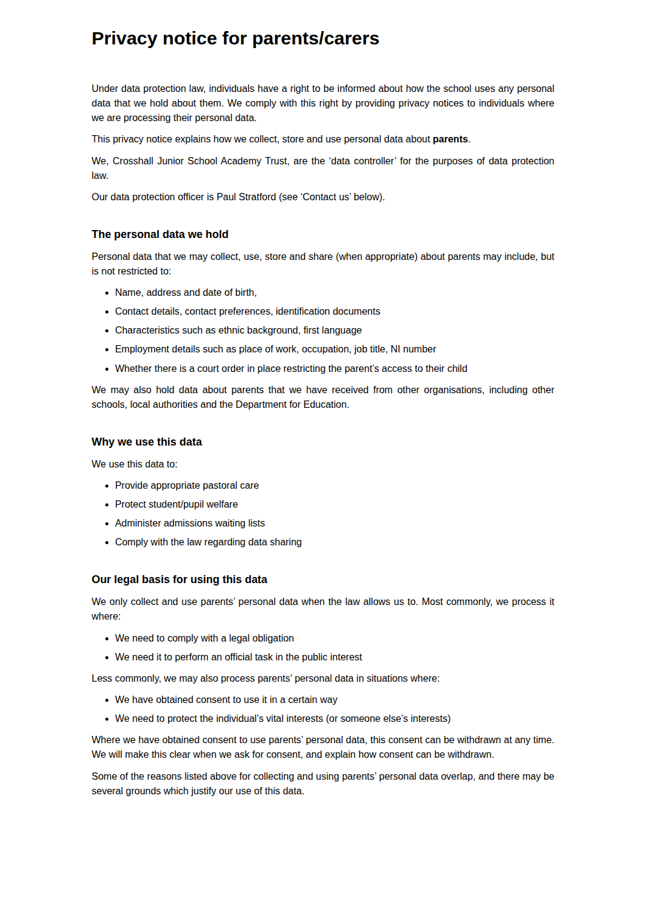Privacy notice for parents/carers
Under data protection law, individuals have a right to be informed about how the school uses any personal data that we hold about them. We comply with this right by providing privacy notices to individuals where we are processing their personal data.
This privacy notice explains how we collect, store and use personal data about parents.
We, Crosshall Junior School Academy Trust, are the ‘data controller’ for the purposes of data protection law.
Our data protection officer is Paul Stratford (see ‘Contact us’ below).
The personal data we hold
Personal data that we may collect, use, store and share (when appropriate) about parents may include, but is not restricted to:
Name, address and date of birth,
Contact details, contact preferences, identification documents
Characteristics such as ethnic background, first language
Employment details such as place of work, occupation, job title, NI number
Whether there is a court order in place restricting the parent’s access to their child
We may also hold data about parents that we have received from other organisations, including other schools, local authorities and the Department for Education.
Why we use this data
We use this data to:
Provide appropriate pastoral care
Protect student/pupil welfare
Administer admissions waiting lists
Comply with the law regarding data sharing
Our legal basis for using this data
We only collect and use parents’ personal data when the law allows us to. Most commonly, we process it where:
We need to comply with a legal obligation
We need it to perform an official task in the public interest
Less commonly, we may also process parents’ personal data in situations where:
We have obtained consent to use it in a certain way
We need to protect the individual’s vital interests (or someone else’s interests)
Where we have obtained consent to use parents’ personal data, this consent can be withdrawn at any time. We will make this clear when we ask for consent, and explain how consent can be withdrawn.
Some of the reasons listed above for collecting and using parents’ personal data overlap, and there may be several grounds which justify our use of this data.